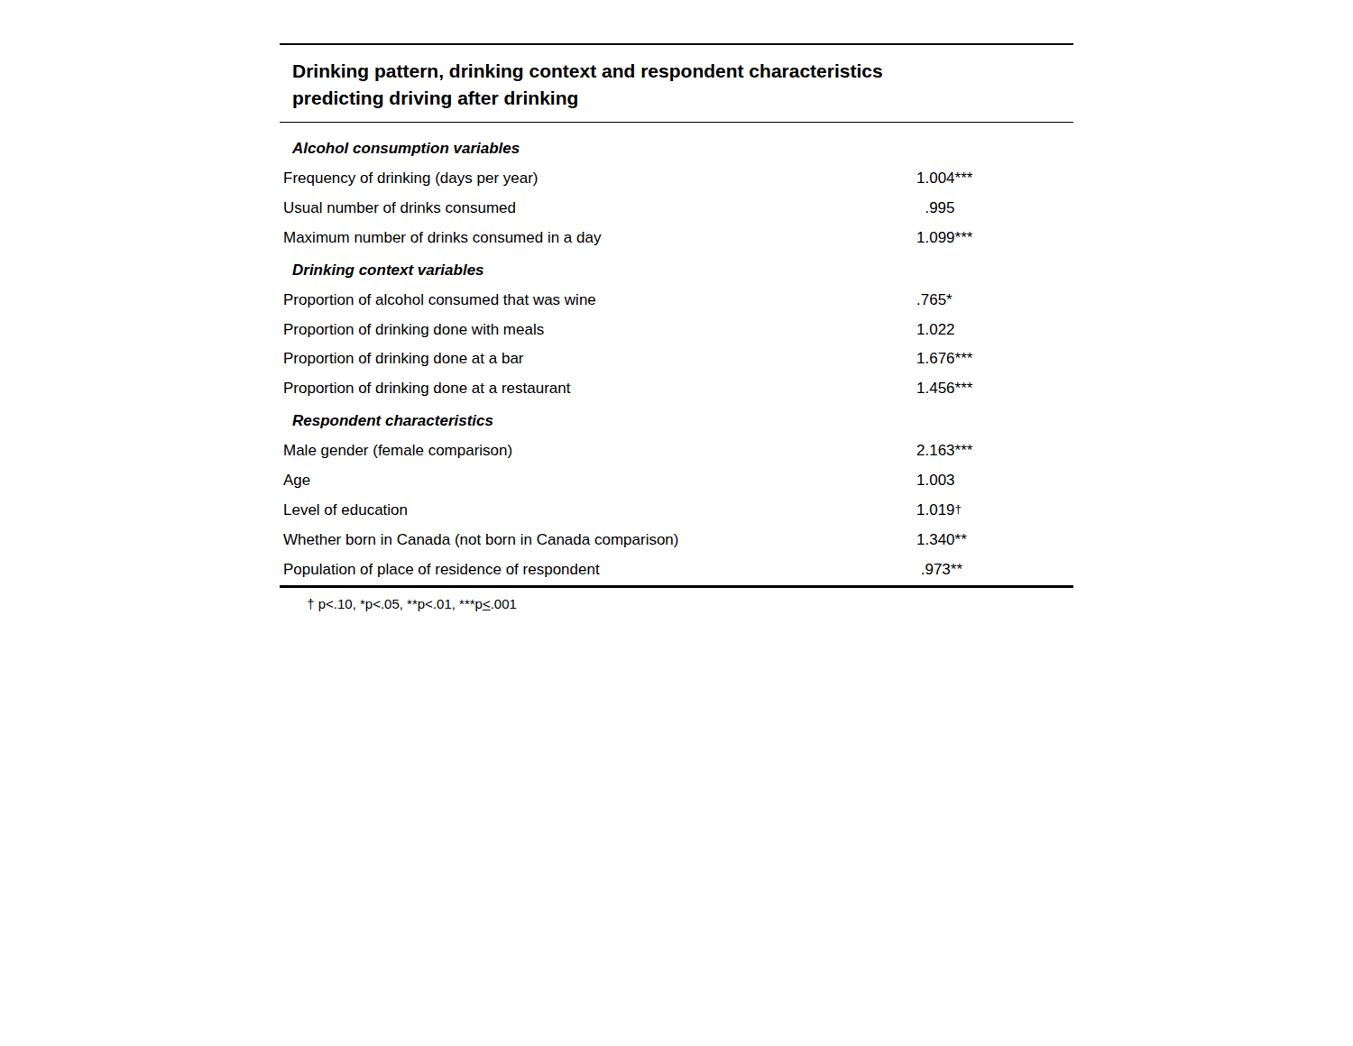Drinking pattern, drinking context and respondent characteristics
predicting driving after drinking
| Alcohol consumption variables |
| Frequency of drinking (days per year) | 1.004*** |
| Usual number of drinks consumed | .995 |
| Maximum number of drinks consumed in a day | 1.099*** |
| Drinking context variables |
| Proportion of alcohol consumed that was wine | .765* |
| Proportion of drinking done with meals | 1.022 |
| Proportion of drinking done at a bar | 1.676*** |
| Proportion of drinking done at a restaurant | 1.456*** |
| Respondent characteristics |
| Male gender (female comparison) | 2.163*** |
| Age | 1.003 |
| Level of education | 1.019 † |
| Whether born in Canada (not born in Canada comparison) | 1.340** |
| Population of place of residence of respondent | .973** |
† p<.10, *p<.05, **p<.01, ***p<.001